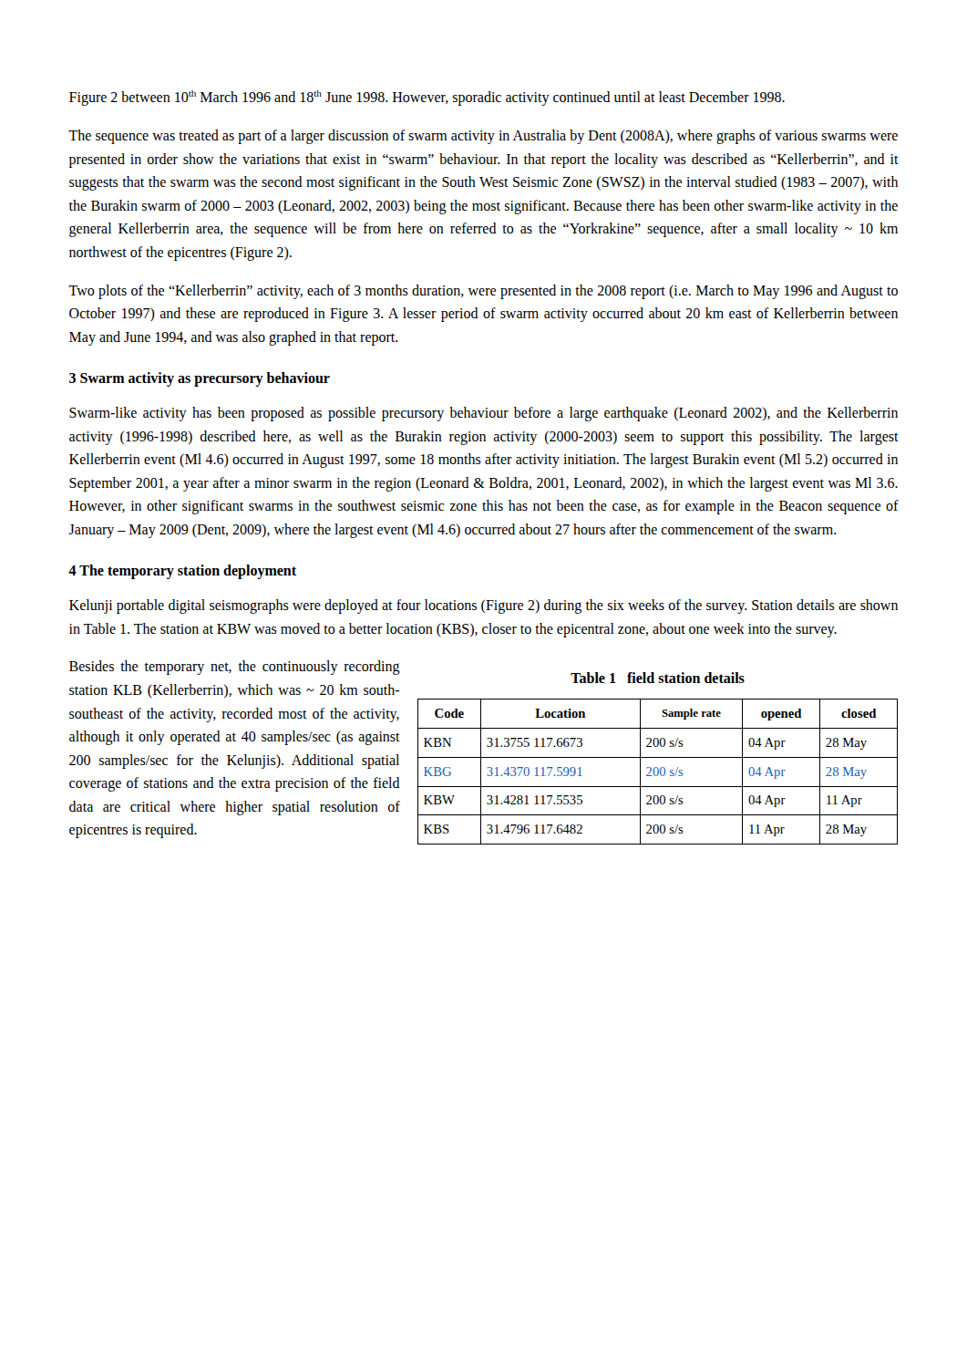Figure 2 between 10th March 1996 and 18th June 1998. However, sporadic activity continued until at least December 1998.
The sequence was treated as part of a larger discussion of swarm activity in Australia by Dent (2008A), where graphs of various swarms were presented in order show the variations that exist in “swarm” behaviour. In that report the locality was described as “Kellerberrin”, and it suggests that the swarm was the second most significant in the South West Seismic Zone (SWSZ) in the interval studied (1983 – 2007), with the Burakin swarm of 2000 – 2003 (Leonard, 2002, 2003) being the most significant. Because there has been other swarm-like activity in the general Kellerberrin area, the sequence will be from here on referred to as the “Yorkrakine” sequence, after a small locality ~ 10 km northwest of the epicentres (Figure 2).
Two plots of the “Kellerberrin” activity, each of 3 months duration, were presented in the 2008 report (i.e. March to May 1996 and August to October 1997) and these are reproduced in Figure 3. A lesser period of swarm activity occurred about 20 km east of Kellerberrin between May and June 1994, and was also graphed in that report.
3 Swarm activity as precursory behaviour
Swarm-like activity has been proposed as possible precursory behaviour before a large earthquake (Leonard 2002), and the Kellerberrin activity (1996-1998) described here, as well as the Burakin region activity (2000-2003) seem to support this possibility. The largest Kellerberrin event (Ml 4.6) occurred in August 1997, some 18 months after activity initiation. The largest Burakin event (Ml 5.2) occurred in September 2001, a year after a minor swarm in the region (Leonard & Boldra, 2001, Leonard, 2002), in which the largest event was Ml 3.6. However, in other significant swarms in the southwest seismic zone this has not been the case, as for example in the Beacon sequence of January – May 2009 (Dent, 2009), where the largest event (Ml 4.6) occurred about 27 hours after the commencement of the swarm.
4 The temporary station deployment
Kelunji portable digital seismographs were deployed at four locations (Figure 2) during the six weeks of the survey. Station details are shown in Table 1. The station at KBW was moved to a better location (KBS), closer to the epicentral zone, about one week into the survey.
Table 1 field station details
| Code | Location | Sample rate | opened | closed |
| --- | --- | --- | --- | --- |
| KBN | 31.3755 117.6673 | 200 s/s | 04 Apr | 28 May |
| KBG | 31.4370 117.5991 | 200 s/s | 04 Apr | 28 May |
| KBW | 31.4281 117.5535 | 200 s/s | 04 Apr | 11 Apr |
| KBS | 31.4796 117.6482 | 200 s/s | 11 Apr | 28 May |
Besides the temporary net, the continuously recording station KLB (Kellerberrin), which was ~ 20 km south-southeast of the activity, recorded most of the activity, although it only operated at 40 samples/sec (as against 200 samples/sec for the Kelunjis). Additional spatial coverage of stations and the extra precision of the field data are critical where higher spatial resolution of epicentres is required.